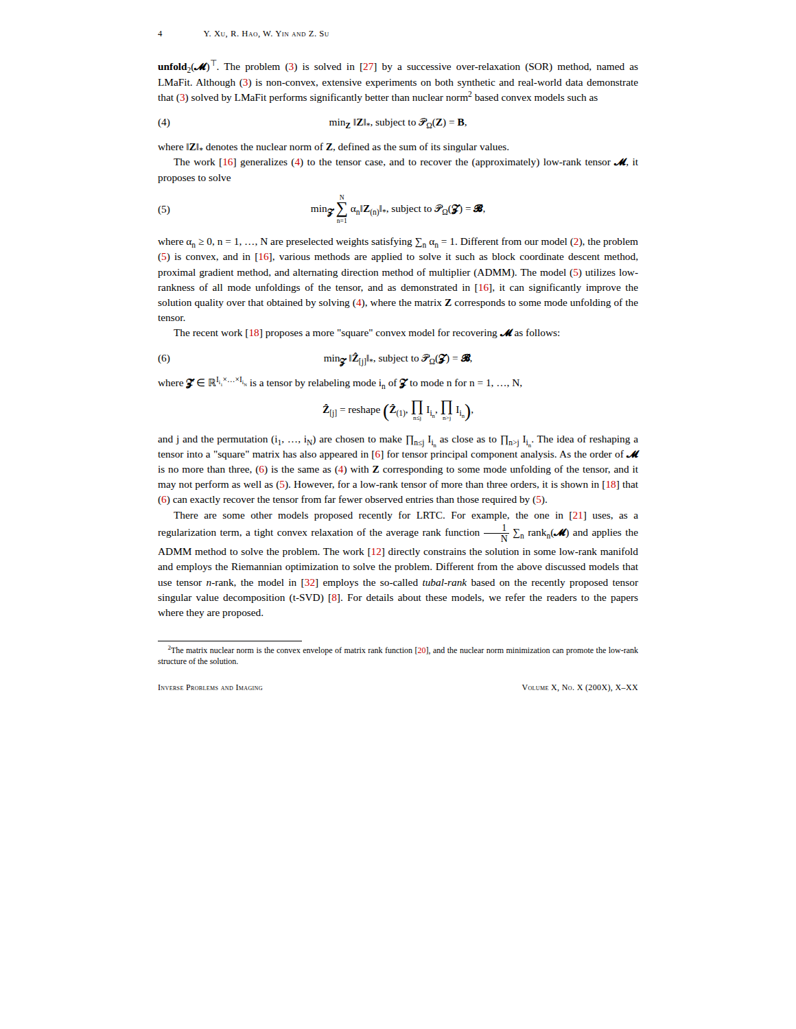4 Y. Xu, R. Hao, W. Yin and Z. Su
unfold2(𝓜)⊤. The problem (3) is solved in [27] by a successive over-relaxation (SOR) method, named as LMaFit. Although (3) is non-convex, extensive experiments on both synthetic and real-world data demonstrate that (3) solved by LMaFit performs significantly better than nuclear norm2 based convex models such as
(4) minZ ‖Z‖*, subject to 𝒫Ω(Z) = B,
where ‖Z‖* denotes the nuclear norm of Z, defined as the sum of its singular values.
The work [16] generalizes (4) to the tensor case, and to recover the (approximately) low-rank tensor 𝓜, it proposes to solve
(5) min𝓩 N∑n=1 αn‖Z(n)‖*, subject to 𝒫Ω(𝓩) = 𝓑,
where αn ≥ 0, n = 1, …, N are preselected weights satisfying ∑n αn = 1. Different from our model (2), the problem (5) is convex, and in [16], various methods are applied to solve it such as block coordinate descent method, proximal gradient method, and alternating direction method of multiplier (ADMM). The model (5) utilizes low-rankness of all mode unfoldings of the tensor, and as demonstrated in [16], it can significantly improve the solution quality over that obtained by solving (4), where the matrix Z corresponds to some mode unfolding of the tensor.
The recent work [18] proposes a more "square" convex model for recovering 𝓜 as follows:
(6) min𝓩 ‖Ẑ[j]‖*, subject to 𝒫Ω(𝓩) = 𝓑,
where 𝓩̂ ∈ ℝIi1×…×IiN is a tensor by relabeling mode in of 𝓩 to mode n for n = 1, …, N,
Ẑ[j] = reshape (Ẑ(1), ∏n≤j Iin, ∏n>j Iin),
and j and the permutation (i1, …, iN) are chosen to make ∏n≤j Iin as close as to ∏n>j Iin. The idea of reshaping a tensor into a "square" matrix has also appeared in [6] for tensor principal component analysis. As the order of 𝓜 is no more than three, (6) is the same as (4) with Z corresponding to some mode unfolding of the tensor, and it may not perform as well as (5). However, for a low-rank tensor of more than three orders, it is shown in [18] that (6) can exactly recover the tensor from far fewer observed entries than those required by (5).
There are some other models proposed recently for LRTC. For example, the one in [21] uses, as a regularization term, a tight convex relaxation of the average rank function 1 N ∑n rankn(𝓜) and applies the ADMM method to solve the problem. The work [12] directly constrains the solution in some low-rank manifold and employs the Riemannian optimization to solve the problem. Different from the above discussed models that use tensor n-rank, the model in [32] employs the so-called tubal-rank based on the recently proposed tensor singular value decomposition (t-SVD) [8]. For details about these models, we refer the readers to the papers where they are proposed.
2The matrix nuclear norm is the convex envelope of matrix rank function [20], and the nuclear norm minimization can promote the low-rank structure of the solution.
Inverse Problems and Imaging Volume X, No. X (200X), X–XX